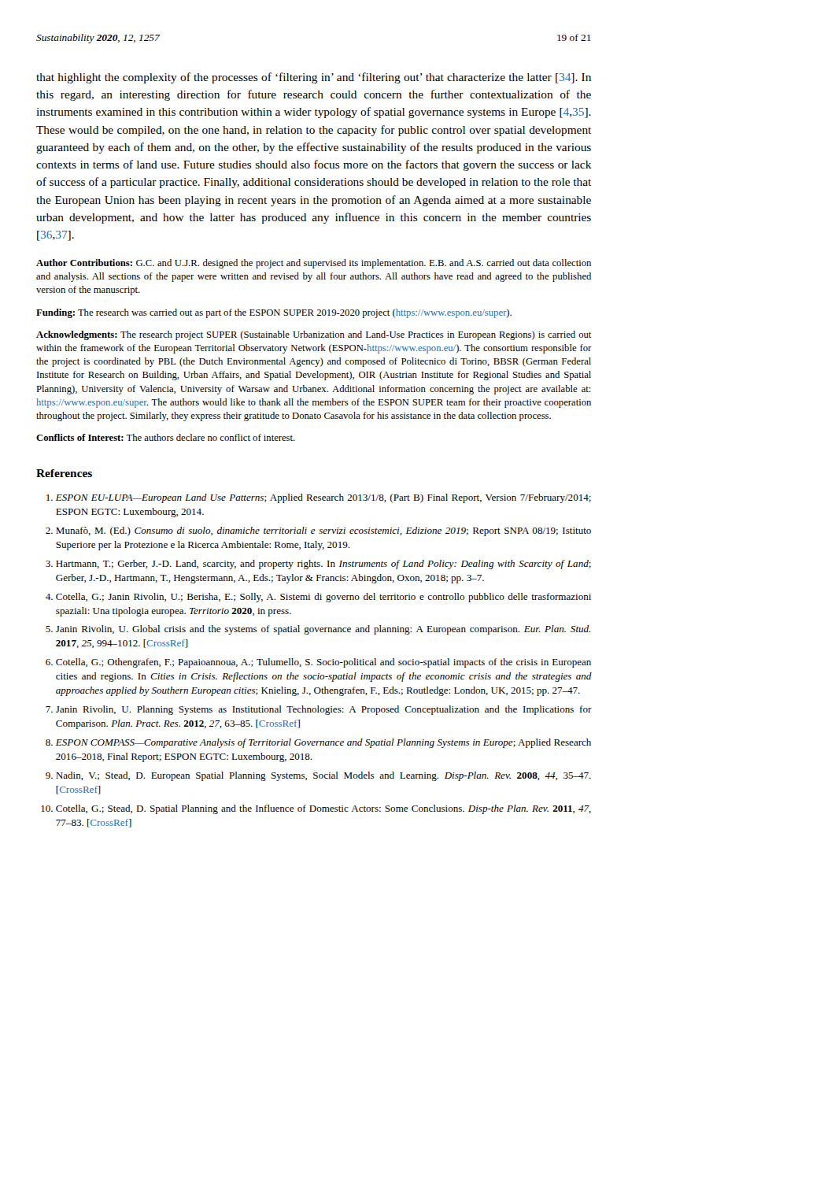Sustainability 2020, 12, 1257 19 of 21
that highlight the complexity of the processes of ‘filtering in’ and ‘filtering out’ that characterize the latter [34]. In this regard, an interesting direction for future research could concern the further contextualization of the instruments examined in this contribution within a wider typology of spatial governance systems in Europe [4,35]. These would be compiled, on the one hand, in relation to the capacity for public control over spatial development guaranteed by each of them and, on the other, by the effective sustainability of the results produced in the various contexts in terms of land use. Future studies should also focus more on the factors that govern the success or lack of success of a particular practice. Finally, additional considerations should be developed in relation to the role that the European Union has been playing in recent years in the promotion of an Agenda aimed at a more sustainable urban development, and how the latter has produced any influence in this concern in the member countries [36,37].
Author Contributions: G.C. and U.J.R. designed the project and supervised its implementation. E.B. and A.S. carried out data collection and analysis. All sections of the paper were written and revised by all four authors. All authors have read and agreed to the published version of the manuscript.
Funding: The research was carried out as part of the ESPON SUPER 2019-2020 project (https://www.espon.eu/super).
Acknowledgments: The research project SUPER (Sustainable Urbanization and Land-Use Practices in European Regions) is carried out within the framework of the European Territorial Observatory Network (ESPON-https://www.espon.eu/). The consortium responsible for the project is coordinated by PBL (the Dutch Environmental Agency) and composed of Politecnico di Torino, BBSR (German Federal Institute for Research on Building, Urban Affairs, and Spatial Development), OIR (Austrian Institute for Regional Studies and Spatial Planning), University of Valencia, University of Warsaw and Urbanex. Additional information concerning the project are available at: https://www.espon.eu/super. The authors would like to thank all the members of the ESPON SUPER team for their proactive cooperation throughout the project. Similarly, they express their gratitude to Donato Casavola for his assistance in the data collection process.
Conflicts of Interest: The authors declare no conflict of interest.
References
ESPON EU-LUPA—European Land Use Patterns; Applied Research 2013/1/8, (Part B) Final Report, Version 7/February/2014; ESPON EGTC: Luxembourg, 2014.
Munafò, M. (Ed.) Consumo di suolo, dinamiche territoriali e servizi ecosistemici, Edizione 2019; Report SNPA 08/19; Istituto Superiore per la Protezione e la Ricerca Ambientale: Rome, Italy, 2019.
Hartmann, T.; Gerber, J.-D. Land, scarcity, and property rights. In Instruments of Land Policy: Dealing with Scarcity of Land; Gerber, J.-D., Hartmann, T., Hengstermann, A., Eds.; Taylor & Francis: Abingdon, Oxon, 2018; pp. 3–7.
Cotella, G.; Janin Rivolin, U.; Berisha, E.; Solly, A. Sistemi di governo del territorio e controllo pubblico delle trasformazioni spaziali: Una tipologia europea. Territorio 2020, in press.
Janin Rivolin, U. Global crisis and the systems of spatial governance and planning: A European comparison. Eur. Plan. Stud. 2017, 25, 994–1012. [CrossRef]
Cotella, G.; Othengrafen, F.; Papaioannoua, A.; Tulumello, S. Socio-political and socio-spatial impacts of the crisis in European cities and regions. In Cities in Crisis. Reflections on the socio-spatial impacts of the economic crisis and the strategies and approaches applied by Southern European cities; Knieling, J., Othengrafen, F., Eds.; Routledge: London, UK, 2015; pp. 27–47.
Janin Rivolin, U. Planning Systems as Institutional Technologies: A Proposed Conceptualization and the Implications for Comparison. Plan. Pract. Res. 2012, 27, 63–85. [CrossRef]
ESPON COMPASS—Comparative Analysis of Territorial Governance and Spatial Planning Systems in Europe; Applied Research 2016–2018, Final Report; ESPON EGTC: Luxembourg, 2018.
Nadin, V.; Stead, D. European Spatial Planning Systems, Social Models and Learning. Disp-Plan. Rev. 2008, 44, 35–47. [CrossRef]
Cotella, G.; Stead, D. Spatial Planning and the Influence of Domestic Actors: Some Conclusions. Disp-the Plan. Rev. 2011, 47, 77–83. [CrossRef]